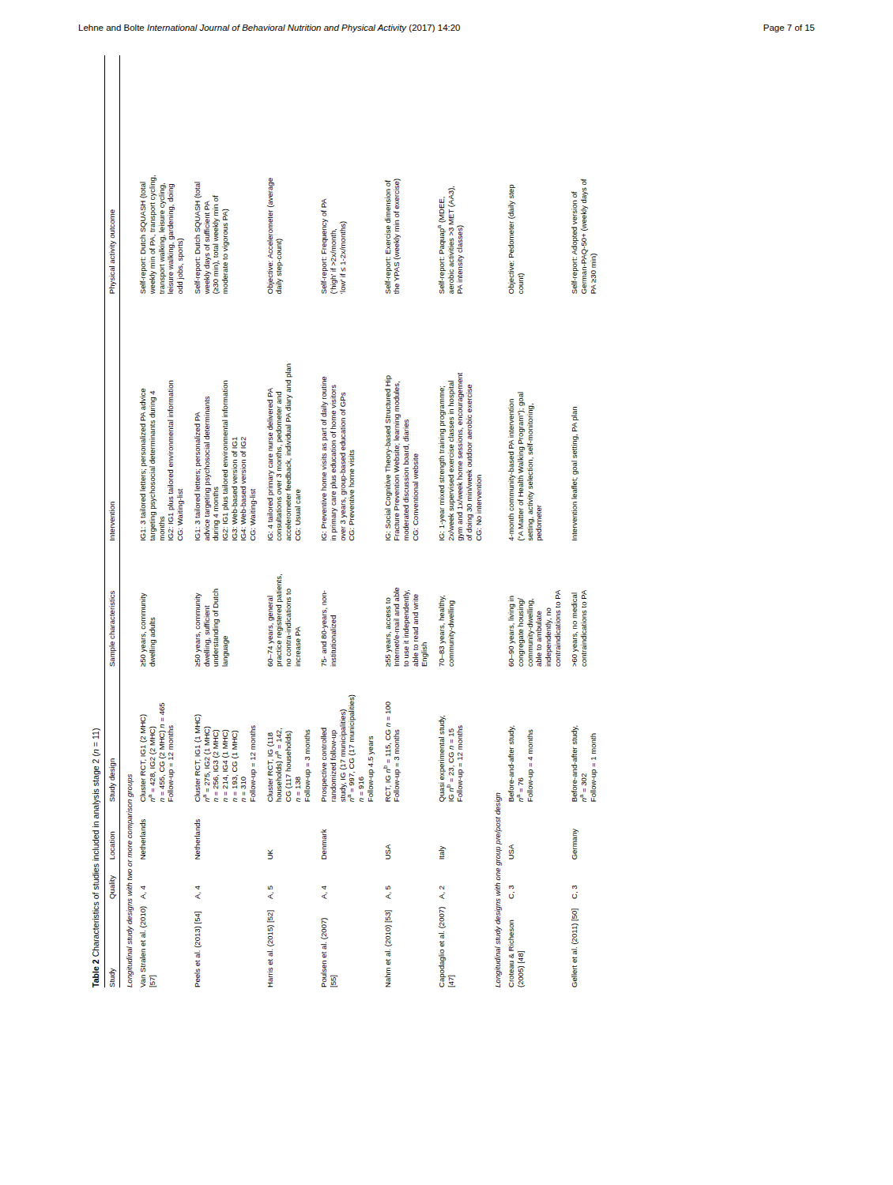Lehne and Bolte International Journal of Behavioral Nutrition and Physical Activity (2017) 14:20
Page 7 of 15
Table 2 Characteristics of studies included in analysis stage 2 ( n = 11)
| Study | Quality | Location | Study design | Sample characteristics | Intervention | Physical activity outcome |
| --- | --- | --- | --- | --- | --- | --- |
| Longitudinal study designs with two or more comparison groups |
| Van Stralen et al. (2010) [57] | A, 4 | Netherlands | Cluster RCT, IG1 (2 MHC) n a = 428, IG2 (2 MHC) n = 455, CG (2 MHC) n = 465 Follow-up = 12 months | ≥50 years, community dwelling adults | IG1: 3 tailored letters; personalized PA advice targeting psychosocial determinants during 4 months IG2: IG1 plus tailored environmental information CG: Waiting-list | Self-report: Dutch SQUASH (total weekly min of PA, transport cycling, transport walking, leisure cycling, leisure walking, gardening, doing odd jobs, sports) |
| Peels et al. (2013) [54] | A, 4 | Netherlands | Cluster RCT, IG1 (1 MHC) n a = 275, IG2 (1 MHC) n = 256, IG3 (2 MHC) n = 214, IG4 (1 MHC) n = 193, CG (1 MHC) n = 310 Follow-up = 12 months | ≥50 years, community dwelling, sufficient understanding of Dutch language | IG1: 3 tailored letters; personalized PA advice targeting psychosocial determinants during 4 months IG2: IG1 plus tailored environmental information IG3: Web-based version of IG1 IG4: Web-based version of IG2 CG: Waiting-list | Self-report: Dutch SQUASH (total weekly days of sufficient PA (≥30 min), total weekly min of moderate to vigorous PA) |
| Harris et al. (2015) [52] | A, 5 | UK | Cluster RCT, IG (118 households) n a = 142, CG (117 households) n = 138 Follow-up = 3 months | 60–74 years, general practice registered patients, no contra-indications to increase PA | IG: 4 tailored primary care nurse delivered PA consultations over 3 months, pedometer and accelerometer feedback, individual PA diary and plan CG: Usual care | Objective: Accelerometer (average daily step-count) |
| Poulsen et al. (2007) [55] | A, 4 | Denmark | Prospective controlled randomized follow-up study, IG (17 municipalities) n a = 997, CG (17 municipalities) n = 916 Follow-up 4.5 years | 75- and 80-years, non- institutionalized | IG: Preventive home visits as part of daily routine in primary care plus education of home visitors over 3 years, group-based education of GPs CG: Preventive home visits | Self-report: Frequency of PA (‘high’ if >2x/month, ‘low’ if ≤ 1-2x/months) |
| Nahm et al. (2010) [53] | A, 5 | USA | RCT, IG n b = 115, CG n = 100 Follow-up = 3 months | ≥55 years, access to Internet/e-mail and able to use it independently, able to read and write English | IG: Social Cognitive Theory-based Structured Hip Fracture Prevention Website; learning modules, moderated discussion board, diaries CG: Conventional website | Self-report: Exercise dimension of the YPAS (weekly min of exercise) |
| Capodaglio et al. (2007) [47] | A, 2 | Italy | Quasi experimental study, IG n b = 23, CG n = 15 Follow-up = 12 months | 70–83 years, healthy, community-dwelling | IG: 1-year mixed strength training programme; 2x/week supervised exercise classes in hospital gym and 1x/week home sessions, encouragement of doing 30 min/week outdoor aerobic exercise CG: No intervention | Self-report: Paquap a (MDEE, aerobic activities >3 MET (AA3), PA intensity classes) |
| Longitudinal study designs with one group pre/post design |
| Croteau & Richeson (2005) [48] | C, 3 | USA | Before-and-after study, n a = 76 Follow-up = 4 months | 60–90 years, living in congregate housing/ community-dwelling, able to ambulate independently, no contraindications to PA | 4-month community-based PA intervention (“A Matter of Health Walking Program”); goal setting, activity selection, self-monitoring, pedometer | Objective: Pedometer (daily step count) |
| Gellert et al. (2011) [50] | C, 3 | Germany | Before-and-after study, n a = 302 Follow-up = 1 month | >60 years, no medical contraindications to PA | Intervention leaflet; goal setting, PA plan | Self-report: Adopted version of German-PAQ-50+ (weekly days of PA ≥30 min) |